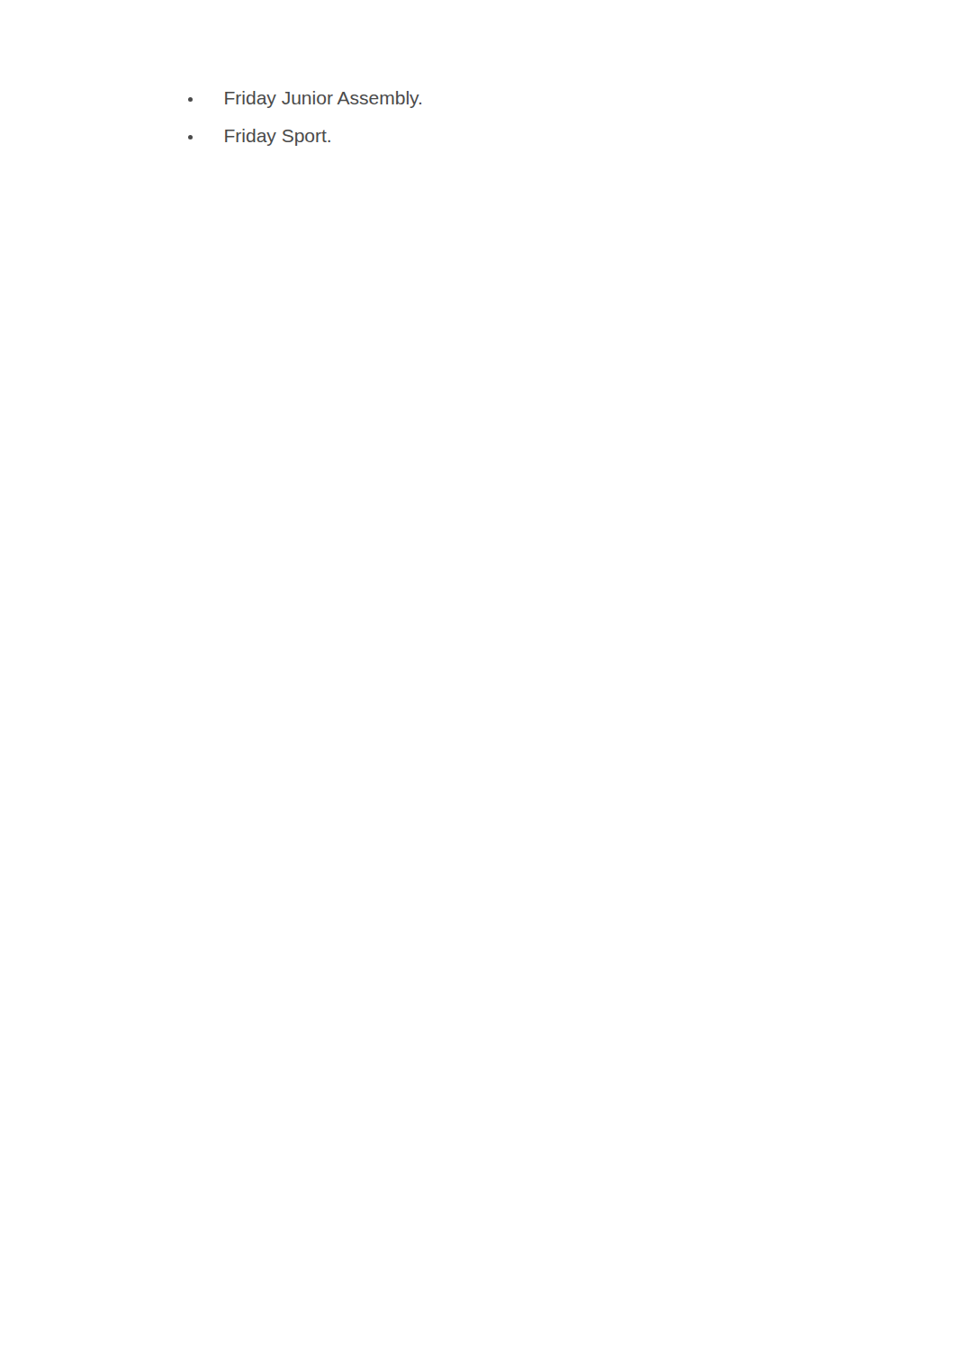Friday Junior Assembly.
Friday Sport.